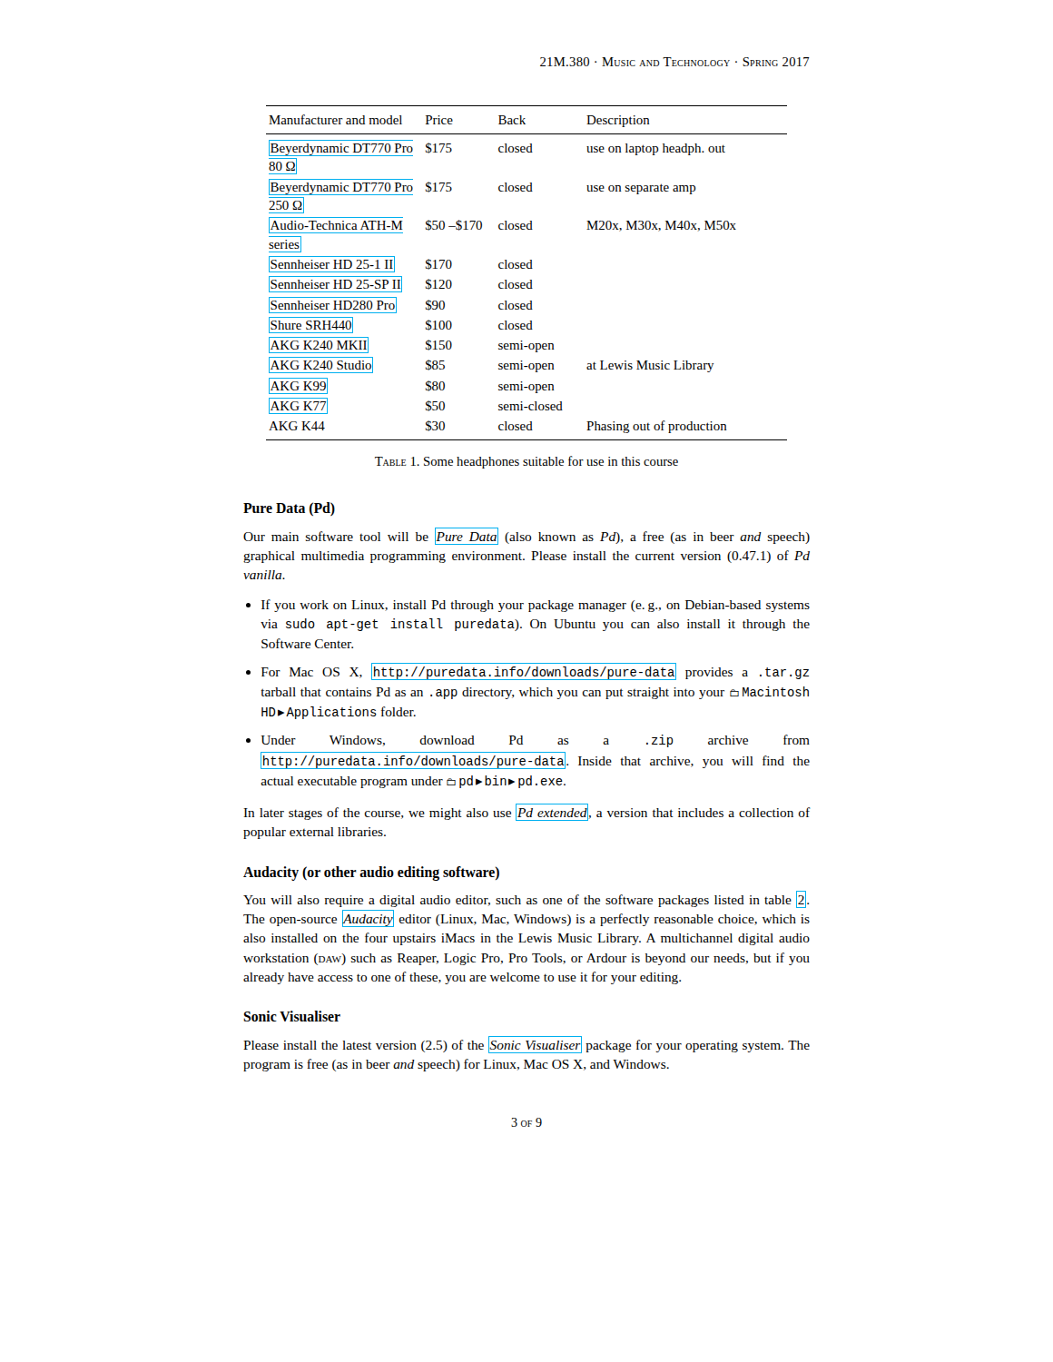21M.380 · Music and Technology · Spring 2017
| Manufacturer and model | Price | Back | Description |
| --- | --- | --- | --- |
| Beyerdynamic DT770 Pro 80 Ω | $175 | closed | use on laptop headph. out |
| Beyerdynamic DT770 Pro 250 Ω | $175 | closed | use on separate amp |
| Audio-Technica ATH-M series | $50 –$170 | closed | M20x, M30x, M40x, M50x |
| Sennheiser HD 25-1 II | $170 | closed | |
| Sennheiser HD 25-SP II | $120 | closed | |
| Sennheiser HD280 Pro | $90 | closed | |
| Shure SRH440 | $100 | closed | |
| AKG K240 MKII | $150 | semi-open | |
| AKG K240 Studio | $85 | semi-open | at Lewis Music Library |
| AKG K99 | $80 | semi-open | |
| AKG K77 | $50 | semi-closed | |
| AKG K44 | $30 | closed | Phasing out of production |
Table 1. Some headphones suitable for use in this course
Pure Data (Pd)
Our main software tool will be Pure Data (also known as Pd), a free (as in beer and speech) graphical multimedia programming environment. Please install the current version (0.47.1) of Pd vanilla.
If you work on Linux, install Pd through your package manager (e. g., on Debian-based systems via sudo apt-get install puredata). On Ubuntu you can also install it through the Software Center.
For Mac OS X, http://puredata.info/downloads/pure-data provides a .tar.gz tarball that contains Pd as an .app directory, which you can put straight into your Macintosh HD▸Applications folder.
Under Windows, download Pd as a .zip archive from http://puredata.info/downloads/pure-data. Inside that archive, you will find the actual executable program under pd▸bin▸pd.exe.
In later stages of the course, we might also use Pd extended, a version that includes a collection of popular external libraries.
Audacity (or other audio editing software)
You will also require a digital audio editor, such as one of the software packages listed in table 2. The open-source Audacity editor (Linux, Mac, Windows) is a perfectly reasonable choice, which is also installed on the four upstairs iMacs in the Lewis Music Library. A multichannel digital audio workstation (daw) such as Reaper, Logic Pro, Pro Tools, or Ardour is beyond our needs, but if you already have access to one of these, you are welcome to use it for your editing.
Sonic Visualiser
Please install the latest version (2.5) of the Sonic Visualiser package for your operating system. The program is free (as in beer and speech) for Linux, Mac OS X, and Windows.
3 of 9